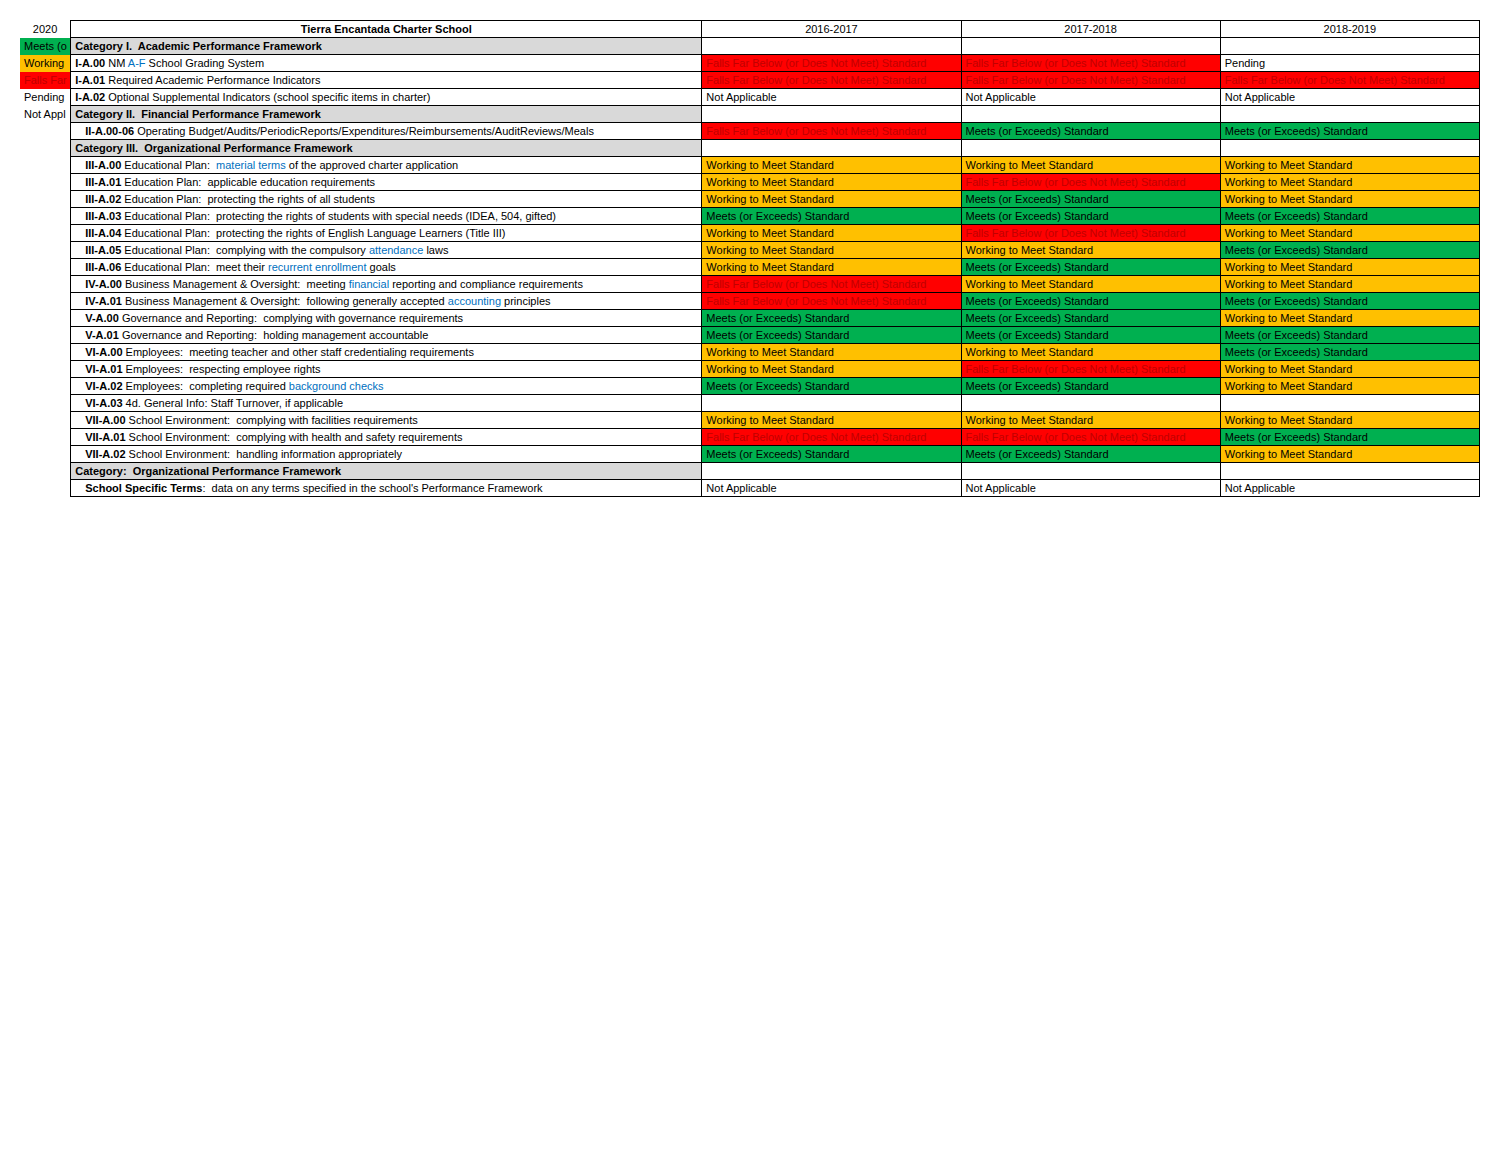| 2020 | Tierra Encantada Charter School | 2016-2017 | 2017-2018 | 2018-2019 |
| Meets (o | Category I. Academic Performance Framework | | | |
| Working | I-A.00 NM A-F School Grading System | Falls Far Below (or Does Not Meet) Standard | Falls Far Below (or Does Not Meet) Standard | Pending |
| Falls Far | I-A.01 Required Academic Performance Indicators | Falls Far Below (or Does Not Meet) Standard | Falls Far Below (or Does Not Meet) Standard | Falls Far Below (or Does Not Meet) Standard |
| Pending | I-A.02 Optional Supplemental Indicators (school specific items in charter) | Not Applicable | Not Applicable | Not Applicable |
| Not Appl | Category II. Financial Performance Framework | | | |
| | II-A.00-06 Operating Budget/Audits/PeriodicReports/Expenditures/Reimbursements/AuditReviews/Meals | Falls Far Below (or Does Not Meet) Standard | Meets (or Exceeds) Standard | Meets (or Exceeds) Standard |
| | Category III. Organizational Performance Framework | | | |
| | III-A.00 Educational Plan: material terms of the approved charter application | Working to Meet Standard | Working to Meet Standard | Working to Meet Standard |
| | III-A.01 Education Plan: applicable education requirements | Working to Meet Standard | Falls Far Below (or Does Not Meet) Standard | Working to Meet Standard |
| | III-A.02 Education Plan: protecting the rights of all students | Working to Meet Standard | Meets (or Exceeds) Standard | Working to Meet Standard |
| | III-A.03 Educational Plan: protecting the rights of students with special needs (IDEA, 504, gifted) | Meets (or Exceeds) Standard | Meets (or Exceeds) Standard | Meets (or Exceeds) Standard |
| | III-A.04 Educational Plan: protecting the rights of English Language Learners (Title III) | Working to Meet Standard | Falls Far Below (or Does Not Meet) Standard | Working to Meet Standard |
| | III-A.05 Educational Plan: complying with the compulsory attendance laws | Working to Meet Standard | Working to Meet Standard | Meets (or Exceeds) Standard |
| | III-A.06 Educational Plan: meet their recurrent enrollment goals | Working to Meet Standard | Meets (or Exceeds) Standard | Working to Meet Standard |
| | IV-A.00 Business Management & Oversight: meeting financial reporting and compliance requirements | Falls Far Below (or Does Not Meet) Standard | Working to Meet Standard | Working to Meet Standard |
| | IV-A.01 Business Management & Oversight: following generally accepted accounting principles | Falls Far Below (or Does Not Meet) Standard | Meets (or Exceeds) Standard | Meets (or Exceeds) Standard |
| | V-A.00 Governance and Reporting: complying with governance requirements | Meets (or Exceeds) Standard | Meets (or Exceeds) Standard | Working to Meet Standard |
| | V-A.01 Governance and Reporting: holding management accountable | Meets (or Exceeds) Standard | Meets (or Exceeds) Standard | Meets (or Exceeds) Standard |
| | VI-A.00 Employees: meeting teacher and other staff credentialing requirements | Working to Meet Standard | Working to Meet Standard | Meets (or Exceeds) Standard |
| | VI-A.01 Employees: respecting employee rights | Working to Meet Standard | Falls Far Below (or Does Not Meet) Standard | Working to Meet Standard |
| | VI-A.02 Employees: completing required background checks | Meets (or Exceeds) Standard | Meets (or Exceeds) Standard | Working to Meet Standard |
| | VI-A.03 4d. General Info: Staff Turnover, if applicable | | | |
| | VII-A.00 School Environment: complying with facilities requirements | Working to Meet Standard | Working to Meet Standard | Working to Meet Standard |
| | VII-A.01 School Environment: complying with health and safety requirements | Falls Far Below (or Does Not Meet) Standard | Falls Far Below (or Does Not Meet) Standard | Meets (or Exceeds) Standard |
| | VII-A.02 School Environment: handling information appropriately | Meets (or Exceeds) Standard | Meets (or Exceeds) Standard | Working to Meet Standard |
| | Category: Organizational Performance Framework | | | |
| | School Specific Terms : data on any terms specified in the school's Performance Framework | Not Applicable | Not Applicable | Not Applicable |